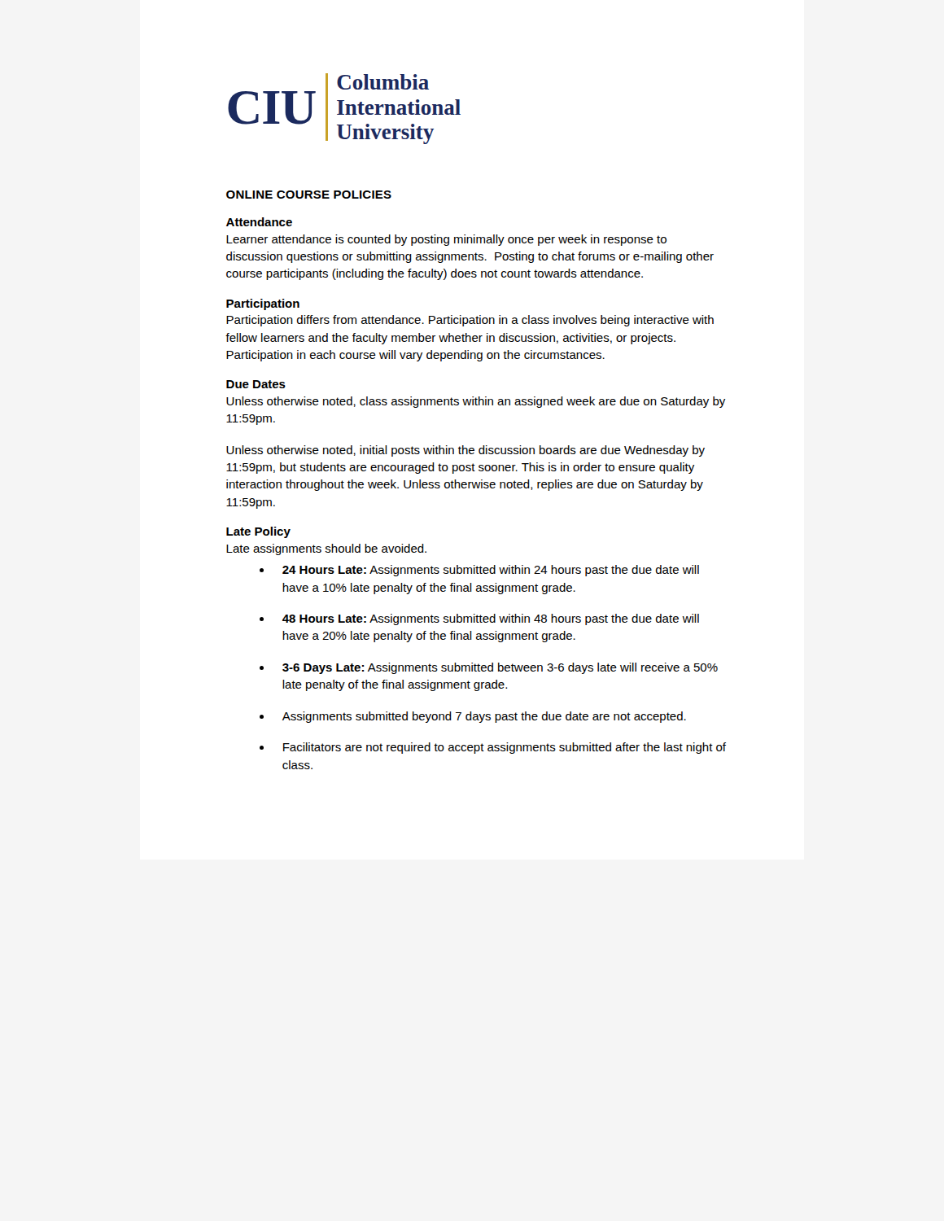CIU
Columbia
International
University
ONLINE COURSE POLICIES
Attendance
Learner attendance is counted by posting minimally once per week in response to discussion questions or submitting assignments. Posting to chat forums or e-mailing other course participants (including the faculty) does not count towards attendance.
Participation
Participation differs from attendance. Participation in a class involves being interactive with fellow learners and the faculty member whether in discussion, activities, or projects. Participation in each course will vary depending on the circumstances.
Due Dates
Unless otherwise noted, class assignments within an assigned week are due on Saturday by 11:59pm.
Unless otherwise noted, initial posts within the discussion boards are due Wednesday by 11:59pm, but students are encouraged to post sooner. This is in order to ensure quality interaction throughout the week. Unless otherwise noted, replies are due on Saturday by 11:59pm.
Late Policy
Late assignments should be avoided.
24 Hours Late: Assignments submitted within 24 hours past the due date will have a 10% late penalty of the final assignment grade.
48 Hours Late: Assignments submitted within 48 hours past the due date will have a 20% late penalty of the final assignment grade.
3-6 Days Late: Assignments submitted between 3-6 days late will receive a 50% late penalty of the final assignment grade.
Assignments submitted beyond 7 days past the due date are not accepted.
Facilitators are not required to accept assignments submitted after the last night of class.